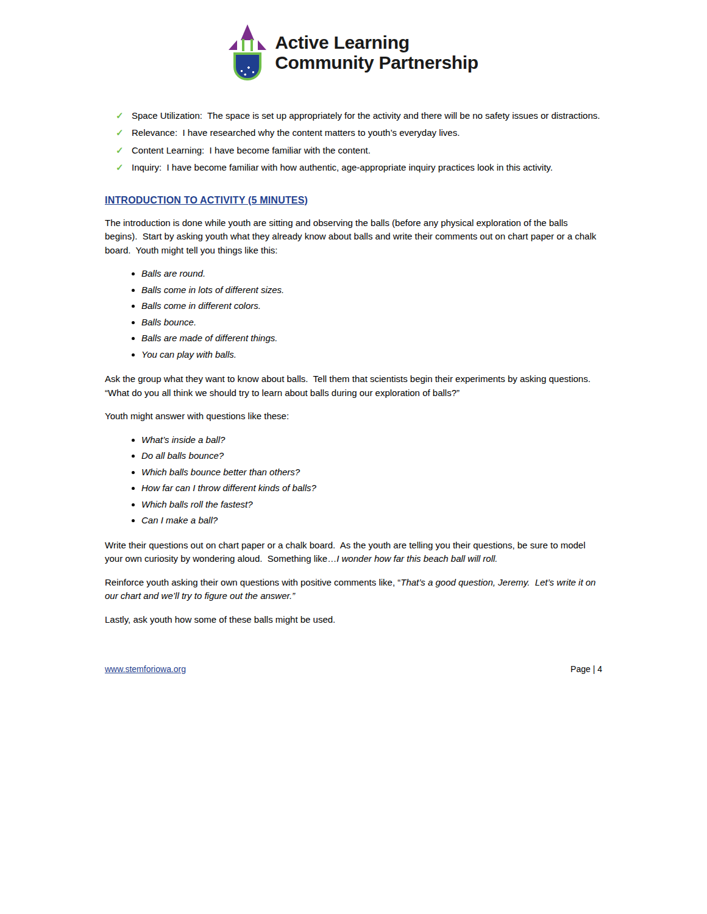Active Learning
Community Partnership
Space Utilization: The space is set up appropriately for the activity and there will be no safety issues or distractions.
Relevance: I have researched why the content matters to youth’s everyday lives.
Content Learning: I have become familiar with the content.
Inquiry: I have become familiar with how authentic, age-appropriate inquiry practices look in this activity.
Introduction to Activity (5 minutes)
The introduction is done while youth are sitting and observing the balls (before any physical exploration of the balls begins). Start by asking youth what they already know about balls and write their comments out on chart paper or a chalk board. Youth might tell you things like this:
Balls are round.
Balls come in lots of different sizes.
Balls come in different colors.
Balls bounce.
Balls are made of different things.
You can play with balls.
Ask the group what they want to know about balls. Tell them that scientists begin their experiments by asking questions. “What do you all think we should try to learn about balls during our exploration of balls?”
Youth might answer with questions like these:
What’s inside a ball?
Do all balls bounce?
Which balls bounce better than others?
How far can I throw different kinds of balls?
Which balls roll the fastest?
Can I make a ball?
Write their questions out on chart paper or a chalk board. As the youth are telling you their questions, be sure to model your own curiosity by wondering aloud. Something like…I wonder how far this beach ball will roll.
Reinforce youth asking their own questions with positive comments like, “That’s a good question, Jeremy. Let’s write it on our chart and we’ll try to figure out the answer.”
Lastly, ask youth how some of these balls might be used.
www.stemforiowa.org Page | 4